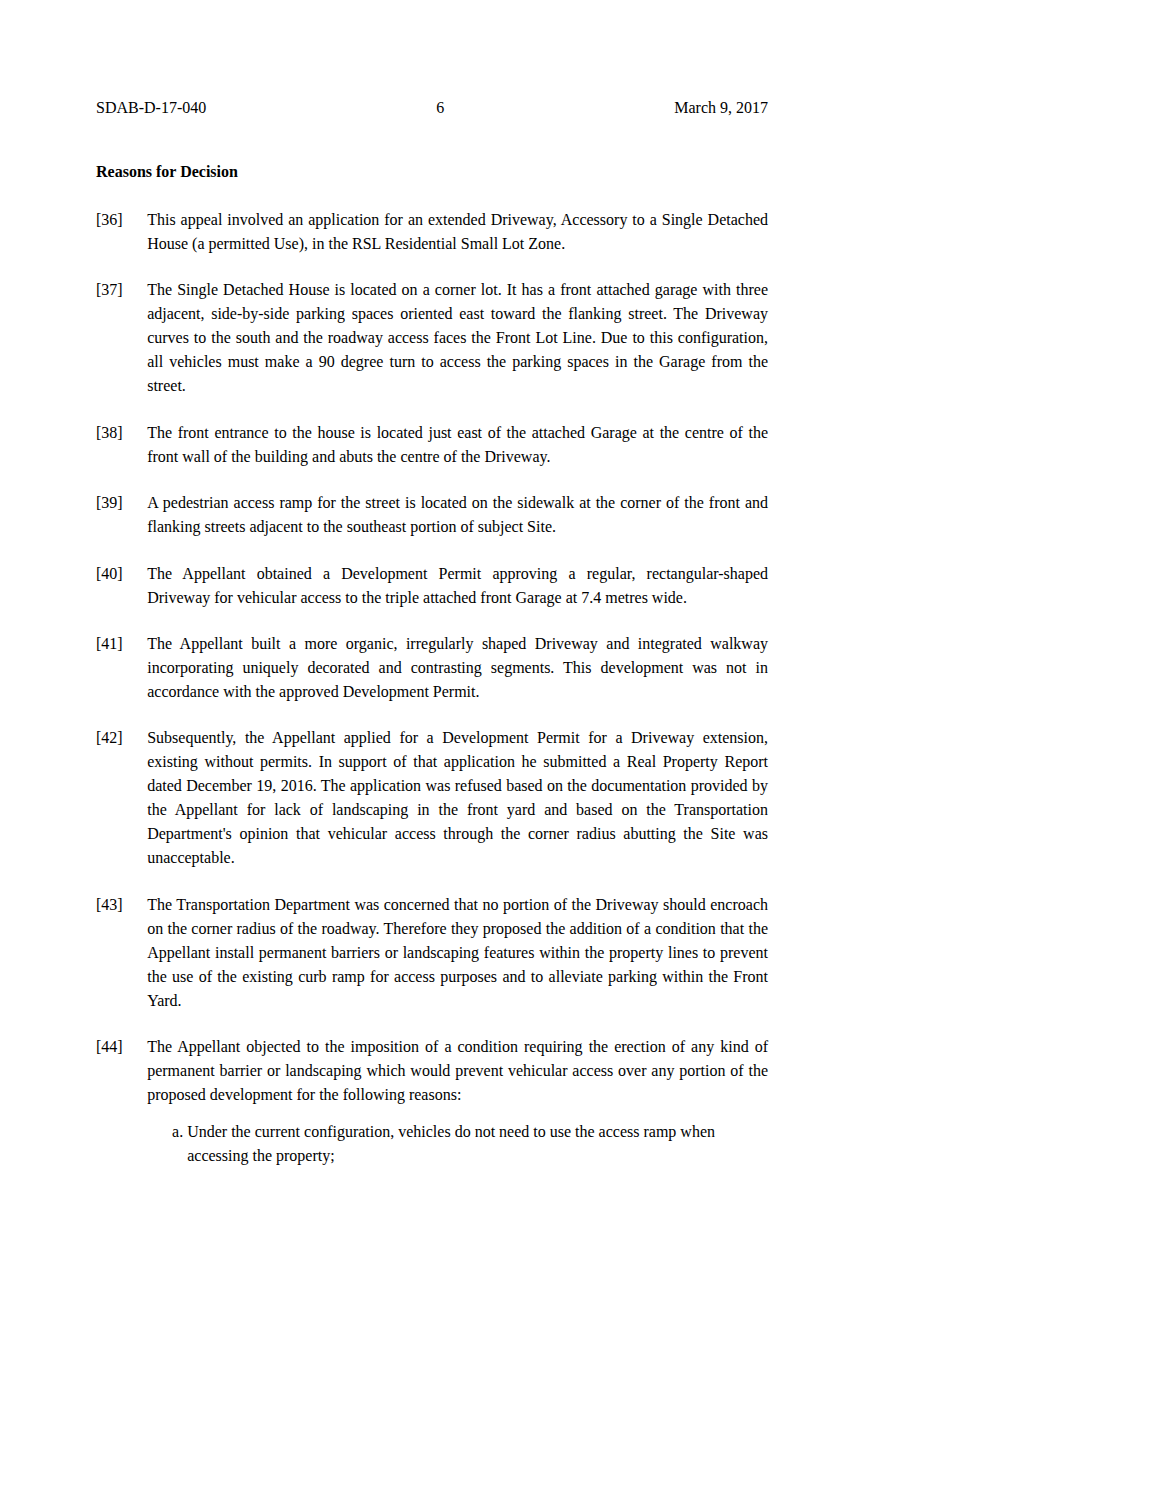SDAB-D-17-040 6 March 9, 2017
Reasons for Decision
[36]
This appeal involved an application for an extended Driveway, Accessory to a Single Detached House (a permitted Use), in the RSL Residential Small Lot Zone.
[37]
The Single Detached House is located on a corner lot. It has a front attached garage with three adjacent, side-by-side parking spaces oriented east toward the flanking street. The Driveway curves to the south and the roadway access faces the Front Lot Line. Due to this configuration, all vehicles must make a 90 degree turn to access the parking spaces in the Garage from the street.
[38]
The front entrance to the house is located just east of the attached Garage at the centre of the front wall of the building and abuts the centre of the Driveway.
[39]
A pedestrian access ramp for the street is located on the sidewalk at the corner of the front and flanking streets adjacent to the southeast portion of subject Site.
[40]
The Appellant obtained a Development Permit approving a regular, rectangular-shaped Driveway for vehicular access to the triple attached front Garage at 7.4 metres wide.
[41]
The Appellant built a more organic, irregularly shaped Driveway and integrated walkway incorporating uniquely decorated and contrasting segments. This development was not in accordance with the approved Development Permit.
[42]
Subsequently, the Appellant applied for a Development Permit for a Driveway extension, existing without permits. In support of that application he submitted a Real Property Report dated December 19, 2016. The application was refused based on the documentation provided by the Appellant for lack of landscaping in the front yard and based on the Transportation Department's opinion that vehicular access through the corner radius abutting the Site was unacceptable.
[43]
The Transportation Department was concerned that no portion of the Driveway should encroach on the corner radius of the roadway. Therefore they proposed the addition of a condition that the Appellant install permanent barriers or landscaping features within the property lines to prevent the use of the existing curb ramp for access purposes and to alleviate parking within the Front Yard.
[44]
The Appellant objected to the imposition of a condition requiring the erection of any kind of permanent barrier or landscaping which would prevent vehicular access over any portion of the proposed development for the following reasons:
Under the current configuration, vehicles do not need to use the access ramp when accessing the property;